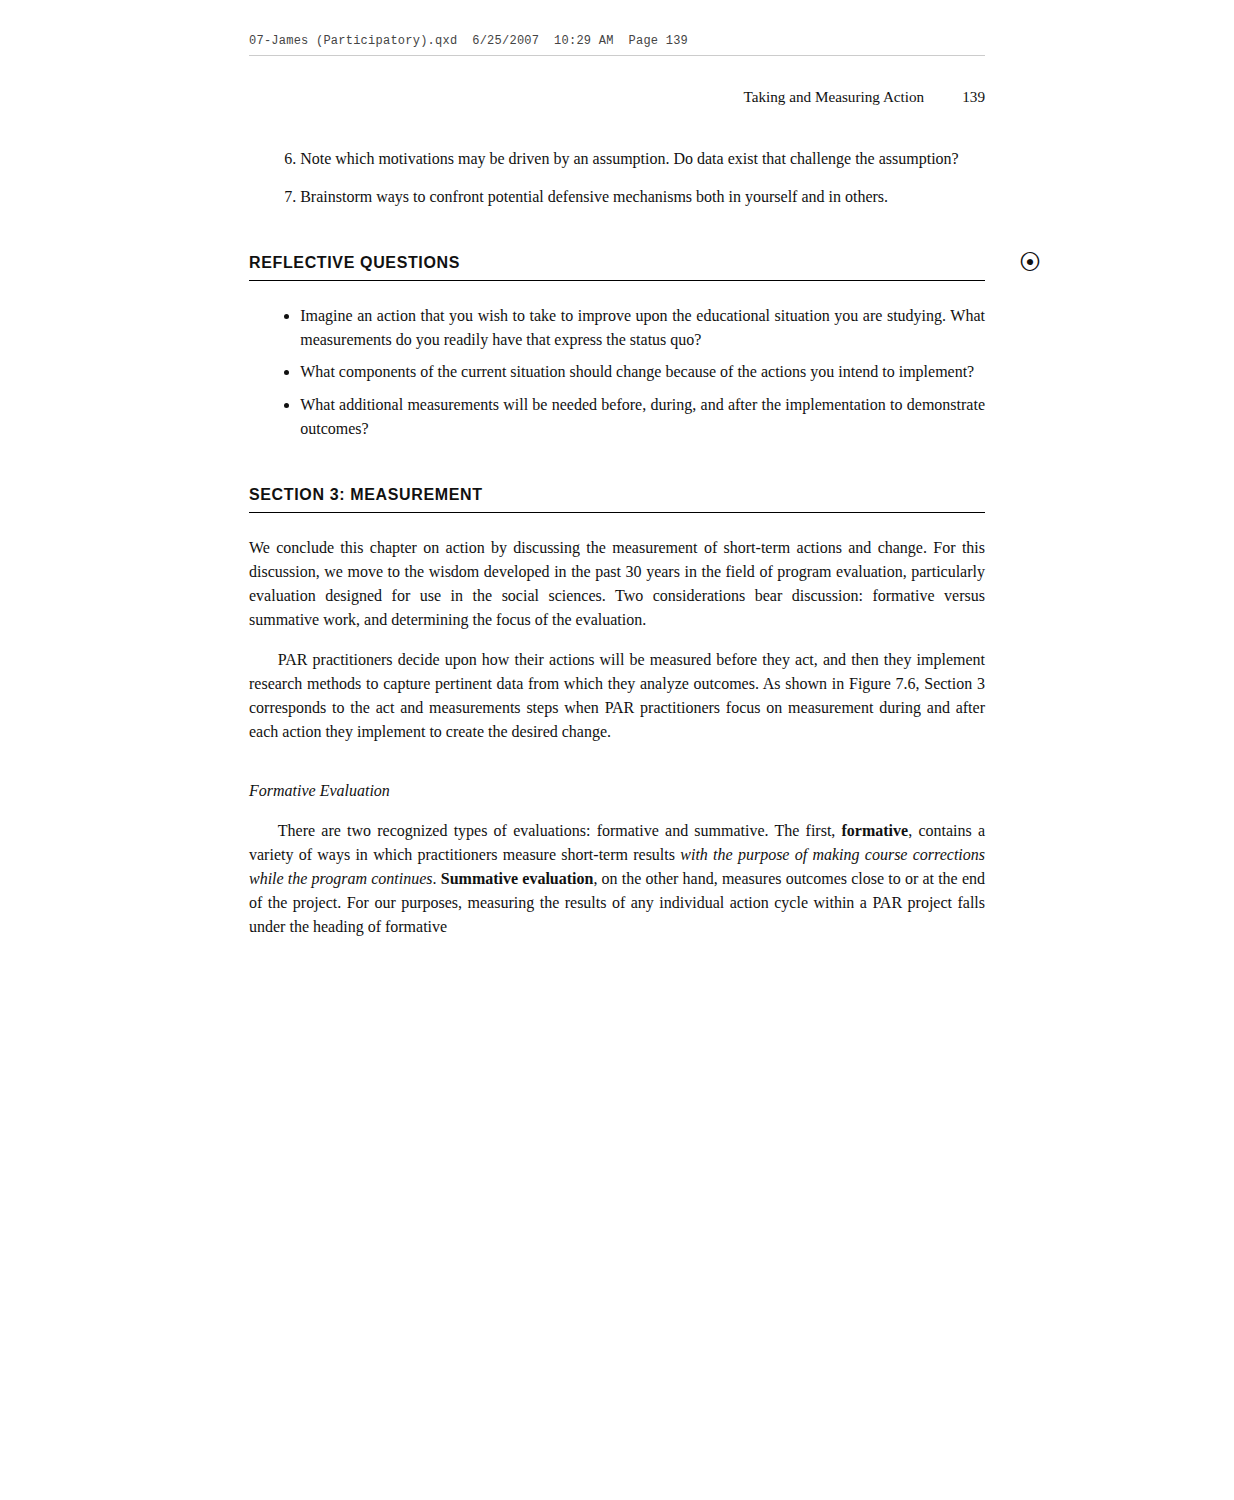07-James (Participatory).qxd 6/25/2007 10:29 AM Page 139
Taking and Measuring Action 139
Note which motivations may be driven by an assumption. Do data exist that challenge the assumption?
Brainstorm ways to confront potential defensive mechanisms both in yourself and in others.
REFLECTIVE QUESTIONS ⦿
Imagine an action that you wish to take to improve upon the educational situation you are studying. What measurements do you readily have that express the status quo?
What components of the current situation should change because of the actions you intend to implement?
What additional measurements will be needed before, during, and after the implementation to demonstrate outcomes?
SECTION 3: MEASUREMENT
We conclude this chapter on action by discussing the measurement of short-term actions and change. For this discussion, we move to the wisdom developed in the past 30 years in the field of program evaluation, particularly evaluation designed for use in the social sciences. Two considerations bear discussion: formative versus summative work, and determining the focus of the evaluation.
PAR practitioners decide upon how their actions will be measured before they act, and then they implement research methods to capture pertinent data from which they analyze outcomes. As shown in Figure 7.6, Section 3 corresponds to the act and measurements steps when PAR practitioners focus on measurement during and after each action they implement to create the desired change.
Formative Evaluation
There are two recognized types of evaluations: formative and summative. The first, formative, contains a variety of ways in which practitioners measure short-term results with the purpose of making course corrections while the program continues. Summative evaluation, on the other hand, measures outcomes close to or at the end of the project. For our purposes, measuring the results of any individual action cycle within a PAR project falls under the heading of formative